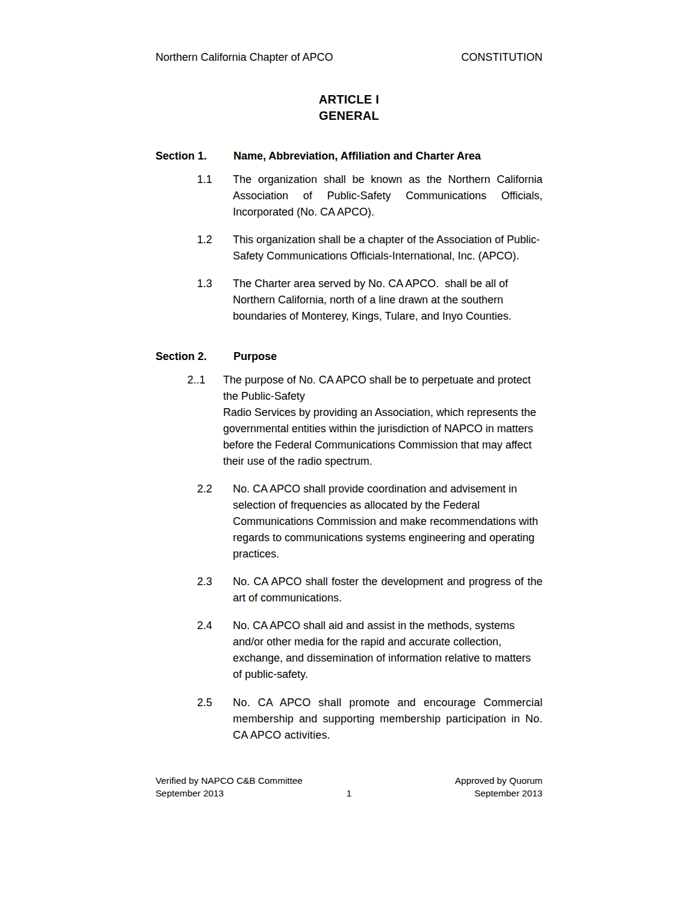Northern California Chapter of APCO
CONSTITUTION
ARTICLE I
GENERAL
Section 1.
Name, Abbreviation, Affiliation and Charter Area
1.1
The organization shall be known as the Northern California Association of Public-Safety Communications Officials, Incorporated (No. CA APCO).
1.2
This organization shall be a chapter of the Association of Public-Safety Communications Officials-International, Inc. (APCO).
1.3
The Charter area served by No. CA APCO. shall be all of Northern California, north of a line drawn at the southern boundaries of Monterey, Kings, Tulare, and Inyo Counties.
Section 2.
Purpose
2..1
The purpose of No. CA APCO shall be to perpetuate and protect the Public-Safety
Radio Services by providing an Association, which represents the governmental entities within the jurisdiction of NAPCO in matters before the Federal Communications Commission that may affect their use of the radio spectrum.
2.2
No. CA APCO shall provide coordination and advisement in selection of frequencies as allocated by the Federal Communications Commission and make recommendations with regards to communications systems engineering and operating practices.
2.3
No. CA APCO shall foster the development and progress of the art of communications.
2.4
No. CA APCO shall aid and assist in the methods, systems and/or other media for the rapid and accurate collection, exchange, and dissemination of information relative to matters of public-safety.
2.5
No. CA APCO shall promote and encourage Commercial membership and supporting membership participation in No. CA APCO activities.
Verified by NAPCO C&B Committee
Approved by Quorum
September 2013
1
September 2013